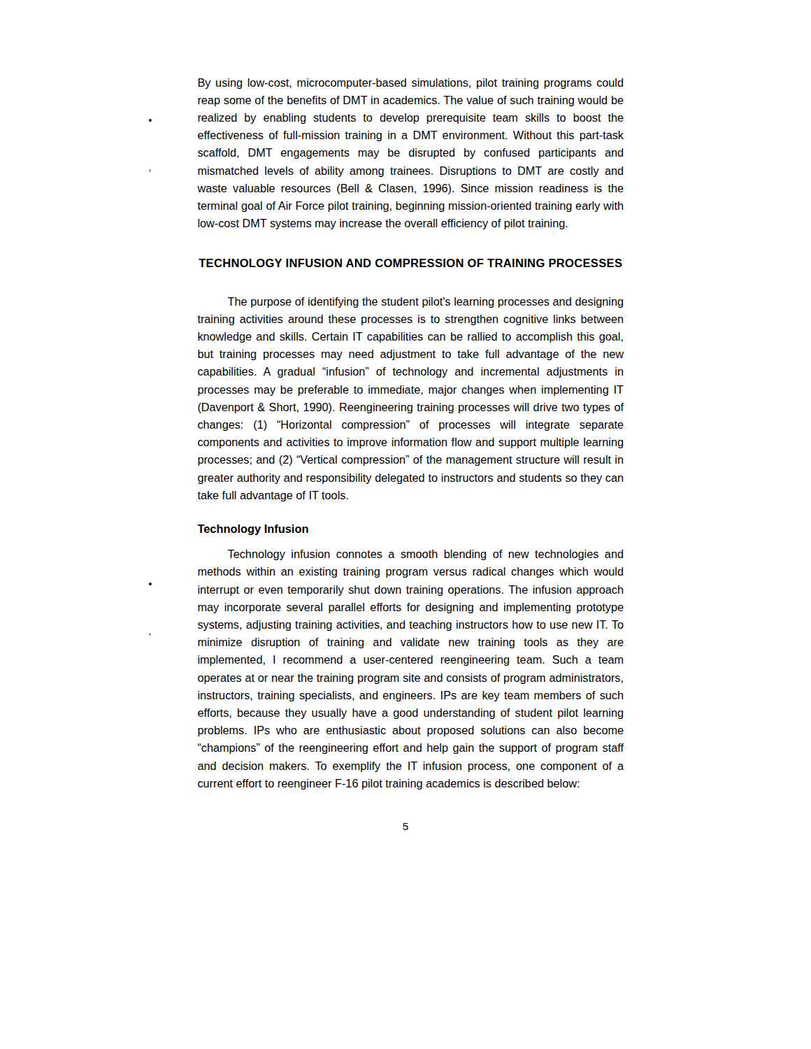• , • ,
By using low-cost, microcomputer-based simulations, pilot training programs could reap some of the benefits of DMT in academics. The value of such training would be realized by enabling students to develop prerequisite team skills to boost the effectiveness of full-mission training in a DMT environment. Without this part-task scaffold, DMT engagements may be disrupted by confused participants and mismatched levels of ability among trainees. Disruptions to DMT are costly and waste valuable resources (Bell & Clasen, 1996). Since mission readiness is the terminal goal of Air Force pilot training, beginning mission-oriented training early with low-cost DMT systems may increase the overall efficiency of pilot training.
TECHNOLOGY INFUSION AND COMPRESSION OF TRAINING PROCESSES
The purpose of identifying the student pilot's learning processes and designing training activities around these processes is to strengthen cognitive links between knowledge and skills. Certain IT capabilities can be rallied to accomplish this goal, but training processes may need adjustment to take full advantage of the new capabilities. A gradual “infusion” of technology and incremental adjustments in processes may be preferable to immediate, major changes when implementing IT (Davenport & Short, 1990). Reengineering training processes will drive two types of changes: (1) “Horizontal compression” of processes will integrate separate components and activities to improve information flow and support multiple learning processes; and (2) “Vertical compression” of the management structure will result in greater authority and responsibility delegated to instructors and students so they can take full advantage of IT tools.
Technology Infusion
Technology infusion connotes a smooth blending of new technologies and methods within an existing training program versus radical changes which would interrupt or even temporarily shut down training operations. The infusion approach may incorporate several parallel efforts for designing and implementing prototype systems, adjusting training activities, and teaching instructors how to use new IT. To minimize disruption of training and validate new training tools as they are implemented, I recommend a user-centered reengineering team. Such a team operates at or near the training program site and consists of program administrators, instructors, training specialists, and engineers. IPs are key team members of such efforts, because they usually have a good understanding of student pilot learning problems. IPs who are enthusiastic about proposed solutions can also become “champions” of the reengineering effort and help gain the support of program staff and decision makers. To exemplify the IT infusion process, one component of a current effort to reengineer F-16 pilot training academics is described below:
5